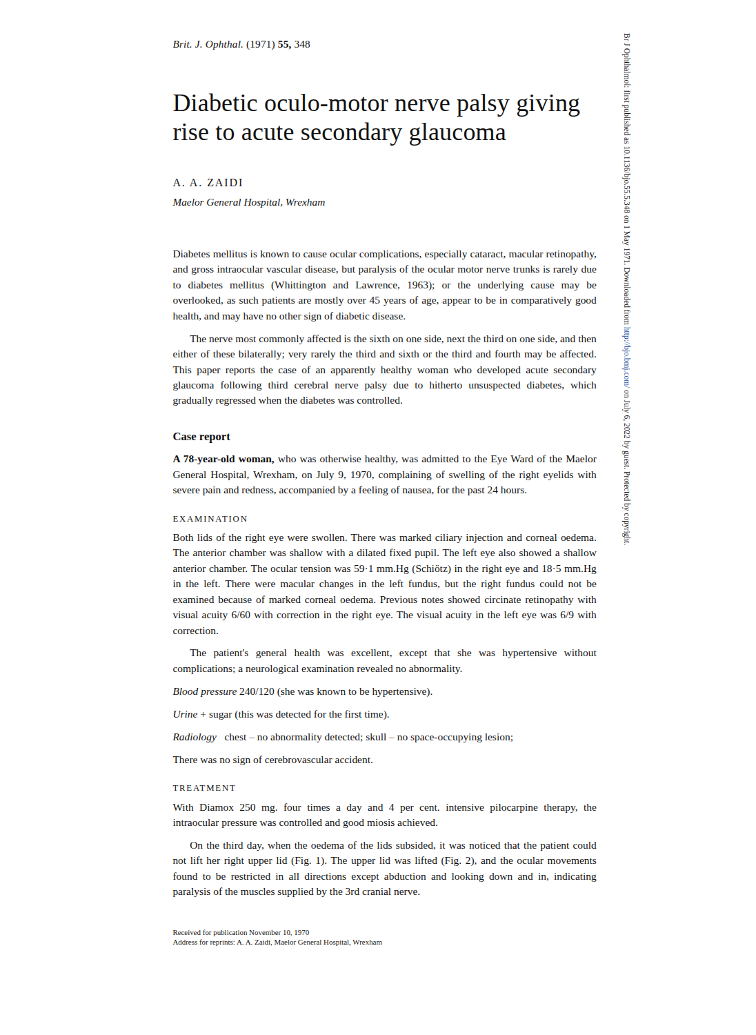Br J Ophthalmol: first published as 10.1136/bjo.55.5.348 on 1 May 1971. Downloaded from http://bjo.bmj.com/ on July 6, 2022 by guest. Protected by copyright.
Brit. J. Ophthal. (1971) 55, 348
Diabetic oculo-motor nerve palsy giving
rise to acute secondary glaucoma
A. A. ZAIDI
Maelor General Hospital, Wrexham
Diabetes mellitus is known to cause ocular complications, especially cataract, macular retinopathy, and gross intraocular vascular disease, but paralysis of the ocular motor nerve trunks is rarely due to diabetes mellitus (Whittington and Lawrence, 1963); or the underlying cause may be overlooked, as such patients are mostly over 45 years of age, appear to be in comparatively good health, and may have no other sign of diabetic disease.
The nerve most commonly affected is the sixth on one side, next the third on one side, and then either of these bilaterally; very rarely the third and sixth or the third and fourth may be affected. This paper reports the case of an apparently healthy woman who developed acute secondary glaucoma following third cerebral nerve palsy due to hitherto unsuspected diabetes, which gradually regressed when the diabetes was controlled.
Case report
A 78-year-old woman, who was otherwise healthy, was admitted to the Eye Ward of the Maelor General Hospital, Wrexham, on July 9, 1970, complaining of swelling of the right eyelids with severe pain and redness, accompanied by a feeling of nausea, for the past 24 hours.
EXAMINATION
Both lids of the right eye were swollen. There was marked ciliary injection and corneal oedema. The anterior chamber was shallow with a dilated fixed pupil. The left eye also showed a shallow anterior chamber. The ocular tension was 59·1 mm.Hg (Schiötz) in the right eye and 18·5 mm.Hg in the left. There were macular changes in the left fundus, but the right fundus could not be examined because of marked corneal oedema. Previous notes showed circinate retinopathy with visual acuity 6/60 with correction in the right eye. The visual acuity in the left eye was 6/9 with correction.
The patient's general health was excellent, except that she was hypertensive without complications; a neurological examination revealed no abnormality.
Blood pressure 240/120 (she was known to be hypertensive).
Urine + sugar (this was detected for the first time).
Radiology chest – no abnormality detected; skull – no space-occupying lesion;
There was no sign of cerebrovascular accident.
TREATMENT
With Diamox 250 mg. four times a day and 4 per cent. intensive pilocarpine therapy, the intraocular pressure was controlled and good miosis achieved.
On the third day, when the oedema of the lids subsided, it was noticed that the patient could not lift her right upper lid (Fig. 1). The upper lid was lifted (Fig. 2), and the ocular movements found to be restricted in all directions except abduction and looking down and in, indicating paralysis of the muscles supplied by the 3rd cranial nerve.
Received for publication November 10, 1970
Address for reprints: A. A. Zaidi, Maelor General Hospital, Wrexham